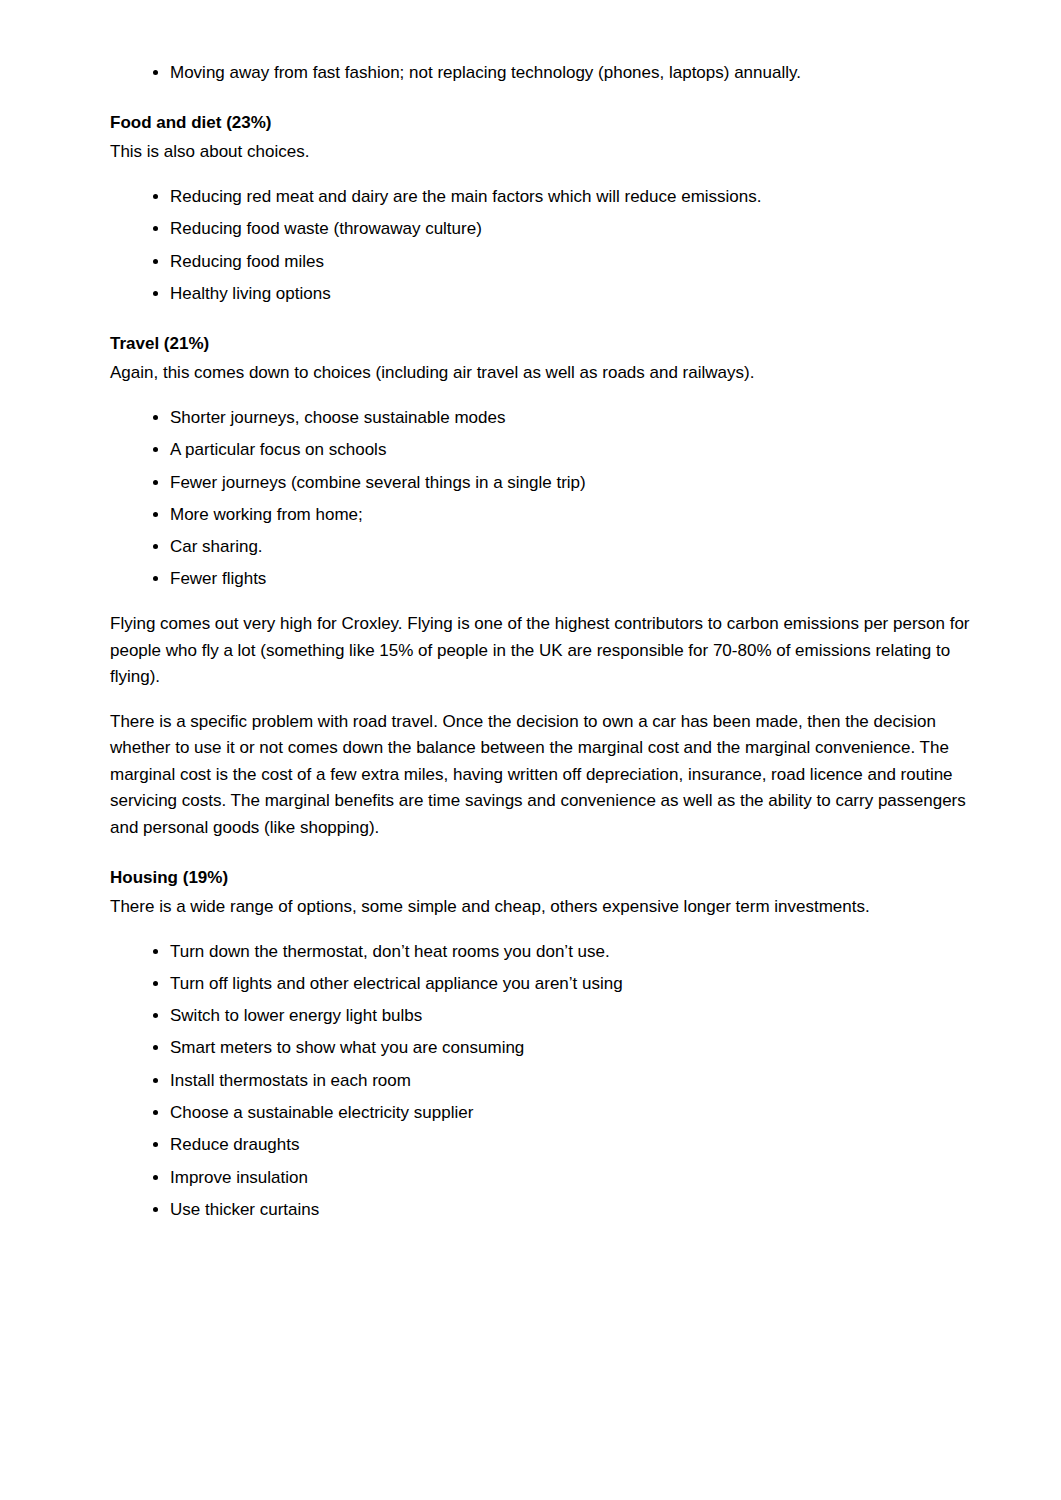Moving away from fast fashion; not replacing technology (phones, laptops) annually.
Food and diet (23%)
This is also about choices.
Reducing red meat and dairy are the main factors which will reduce emissions.
Reducing food waste (throwaway culture)
Reducing food miles
Healthy living options
Travel (21%)
Again, this comes down to choices (including air travel as well as roads and railways).
Shorter journeys, choose sustainable modes
A particular focus on schools
Fewer journeys (combine several things in a single trip)
More working from home;
Car sharing.
Fewer flights
Flying comes out very high for Croxley. Flying is one of the highest contributors to carbon emissions per person for people who fly a lot (something like 15% of people in the UK are responsible for 70-80% of emissions relating to flying).
There is a specific problem with road travel. Once the decision to own a car has been made, then the decision whether to use it or not comes down the balance between the marginal cost and the marginal convenience. The marginal cost is the cost of a few extra miles, having written off depreciation, insurance, road licence and routine servicing costs. The marginal benefits are time savings and convenience as well as the ability to carry passengers and personal goods (like shopping).
Housing (19%)
There is a wide range of options, some simple and cheap, others expensive longer term investments.
Turn down the thermostat, don’t heat rooms you don’t use.
Turn off lights and other electrical appliance you aren’t using
Switch to lower energy light bulbs
Smart meters to show what you are consuming
Install thermostats in each room
Choose a sustainable electricity supplier
Reduce draughts
Improve insulation
Use thicker curtains